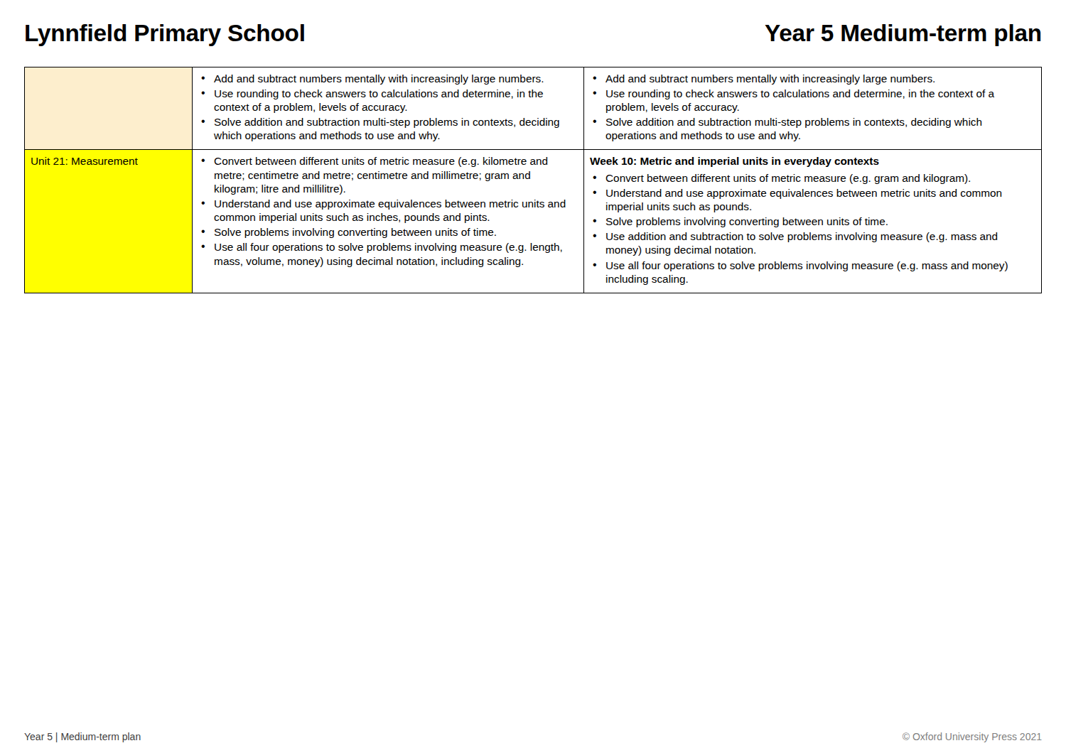Lynnfield Primary School
Year 5 Medium-term plan
| | Add and subtract numbers mentally with increasingly large numbers. Use rounding to check answers to calculations and determine, in the context of a problem, levels of accuracy. Solve addition and subtraction multi-step problems in contexts, deciding which operations and methods to use and why. | Add and subtract numbers mentally with increasingly large numbers. Use rounding to check answers to calculations and determine, in the context of a problem, levels of accuracy. Solve addition and subtraction multi-step problems in contexts, deciding which operations and methods to use and why. |
| Unit 21: Measurement | Convert between different units of metric measure (e.g. kilometre and metre; centimetre and metre; centimetre and millimetre; gram and kilogram; litre and millilitre). Understand and use approximate equivalences between metric units and common imperial units such as inches, pounds and pints. Solve problems involving converting between units of time. Use all four operations to solve problems involving measure (e.g. length, mass, volume, money) using decimal notation, including scaling. | Week 10: Metric and imperial units in everyday contexts Convert between different units of metric measure (e.g. gram and kilogram). Understand and use approximate equivalences between metric units and common imperial units such as pounds. Solve problems involving converting between units of time. Use addition and subtraction to solve problems involving measure (e.g. mass and money) using decimal notation. Use all four operations to solve problems involving measure (e.g. mass and money) including scaling. |
Year 5 | Medium-term plan
© Oxford University Press 2021